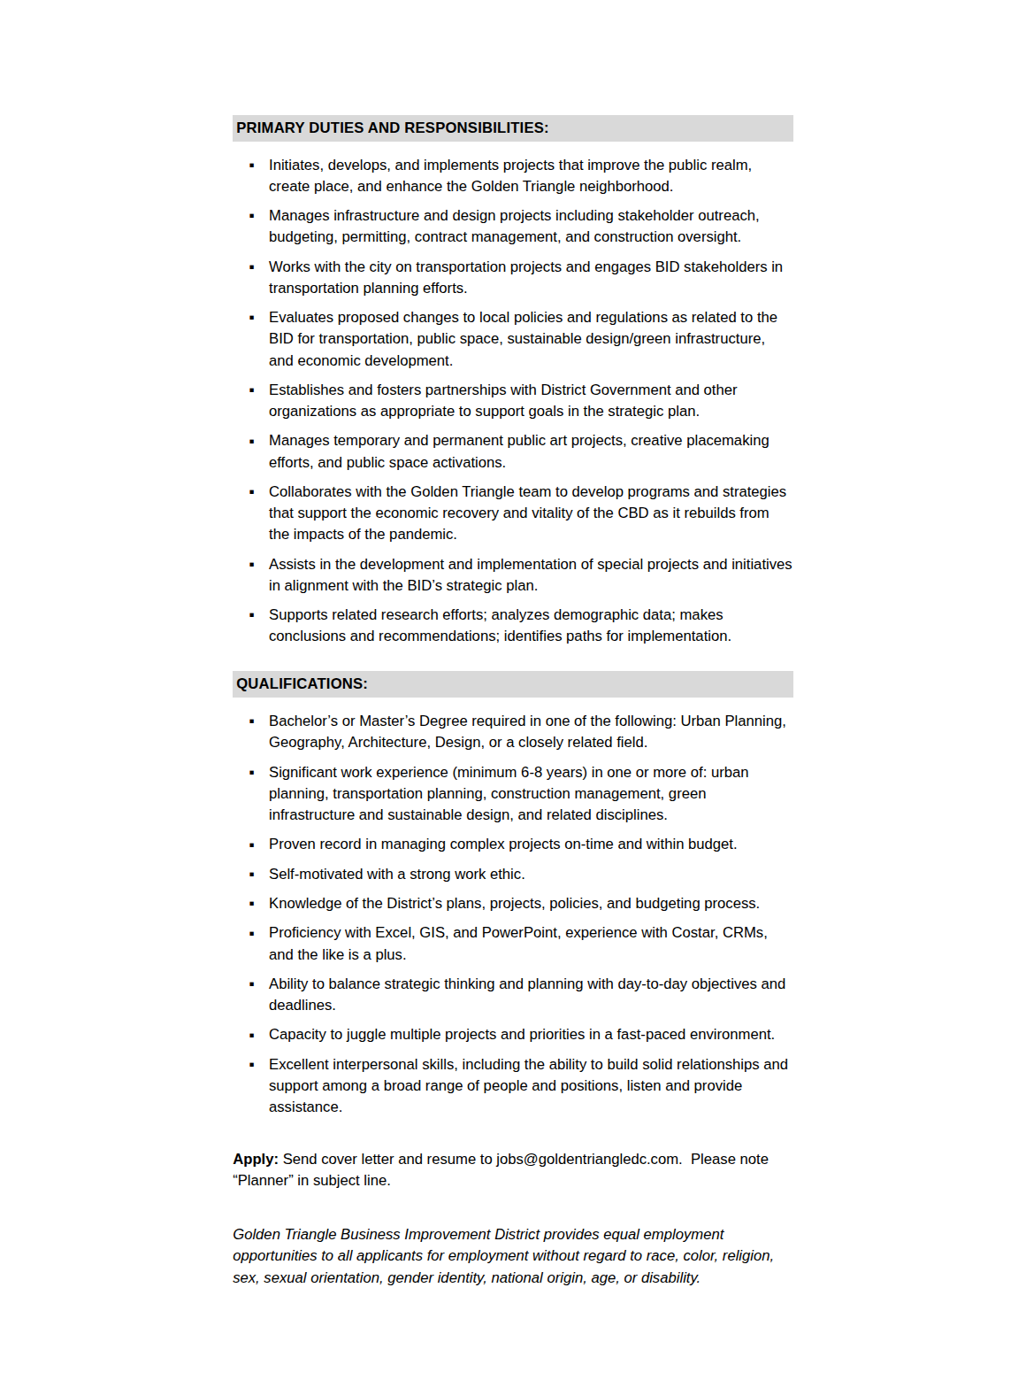PRIMARY DUTIES AND RESPONSIBILITIES:
Initiates, develops, and implements projects that improve the public realm, create place, and enhance the Golden Triangle neighborhood.
Manages infrastructure and design projects including stakeholder outreach, budgeting, permitting, contract management, and construction oversight.
Works with the city on transportation projects and engages BID stakeholders in transportation planning efforts.
Evaluates proposed changes to local policies and regulations as related to the BID for transportation, public space, sustainable design/green infrastructure, and economic development.
Establishes and fosters partnerships with District Government and other organizations as appropriate to support goals in the strategic plan.
Manages temporary and permanent public art projects, creative placemaking efforts, and public space activations.
Collaborates with the Golden Triangle team to develop programs and strategies that support the economic recovery and vitality of the CBD as it rebuilds from the impacts of the pandemic.
Assists in the development and implementation of special projects and initiatives in alignment with the BID’s strategic plan.
Supports related research efforts; analyzes demographic data; makes conclusions and recommendations; identifies paths for implementation.
QUALIFICATIONS:
Bachelor’s or Master’s Degree required in one of the following: Urban Planning, Geography, Architecture, Design, or a closely related field.
Significant work experience (minimum 6-8 years) in one or more of: urban planning, transportation planning, construction management, green infrastructure and sustainable design, and related disciplines.
Proven record in managing complex projects on-time and within budget.
Self-motivated with a strong work ethic.
Knowledge of the District’s plans, projects, policies, and budgeting process.
Proficiency with Excel, GIS, and PowerPoint, experience with Costar, CRMs, and the like is a plus.
Ability to balance strategic thinking and planning with day-to-day objectives and deadlines.
Capacity to juggle multiple projects and priorities in a fast-paced environment.
Excellent interpersonal skills, including the ability to build solid relationships and support among a broad range of people and positions, listen and provide assistance.
Apply: Send cover letter and resume to jobs@goldentriangledc.com. Please note “Planner” in subject line.
Golden Triangle Business Improvement District provides equal employment opportunities to all applicants for employment without regard to race, color, religion, sex, sexual orientation, gender identity, national origin, age, or disability.